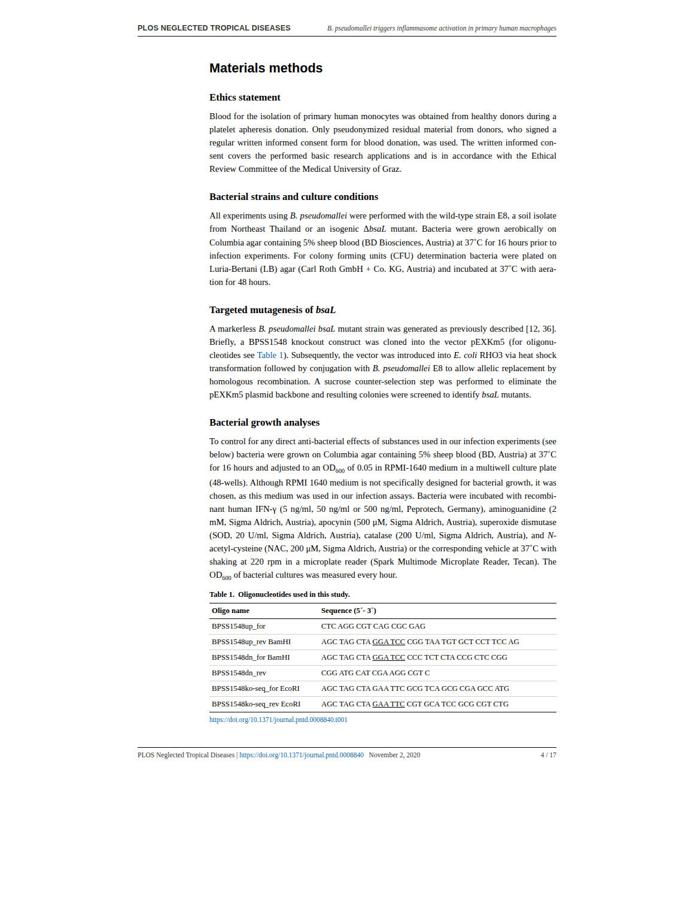PLOS Neglected Tropical Diseases
B. pseudomallei triggers inflammasome activation in primary human macrophages
Materials methods
Ethics statement
Blood for the isolation of primary human monocytes was obtained from healthy donors during a platelet apheresis donation. Only pseudonymized residual material from donors, who signed a regular written informed consent form for blood donation, was used. The written informed consent covers the performed basic research applications and is in accordance with the Ethical Review Committee of the Medical University of Graz.
Bacterial strains and culture conditions
All experiments using B. pseudomallei were performed with the wild-type strain E8, a soil isolate from Northeast Thailand or an isogenic ΔbsaL mutant. Bacteria were grown aerobically on Columbia agar containing 5% sheep blood (BD Biosciences, Austria) at 37˚C for 16 hours prior to infection experiments. For colony forming units (CFU) determination bacteria were plated on Luria-Bertani (LB) agar (Carl Roth GmbH + Co. KG, Austria) and incubated at 37˚C with aeration for 48 hours.
Targeted mutagenesis of bsaL
A markerless B. pseudomallei bsaL mutant strain was generated as previously described [12, 36]. Briefly, a BPSS1548 knockout construct was cloned into the vector pEXKm5 (for oligonucleotides see Table 1). Subsequently, the vector was introduced into E. coli RHO3 via heat shock transformation followed by conjugation with B. pseudomallei E8 to allow allelic replacement by homologous recombination. A sucrose counter-selection step was performed to eliminate the pEXKm5 plasmid backbone and resulting colonies were screened to identify bsaL mutants.
Bacterial growth analyses
To control for any direct anti-bacterial effects of substances used in our infection experiments (see below) bacteria were grown on Columbia agar containing 5% sheep blood (BD, Austria) at 37˚C for 16 hours and adjusted to an OD600 of 0.05 in RPMI-1640 medium in a multiwell culture plate (48-wells). Although RPMI 1640 medium is not specifically designed for bacterial growth, it was chosen, as this medium was used in our infection assays. Bacteria were incubated with recombinant human IFN-γ (5 ng/ml, 50 ng/ml or 500 ng/ml, Peprotech, Germany), aminoguanidine (2 mM, Sigma Aldrich, Austria), apocynin (500 μM, Sigma Aldrich, Austria), superoxide dismutase (SOD, 20 U/ml, Sigma Aldrich, Austria), catalase (200 U/ml, Sigma Aldrich, Austria), and N-acetyl-cysteine (NAC, 200 μM, Sigma Aldrich, Austria) or the corresponding vehicle at 37˚C with shaking at 220 rpm in a microplate reader (Spark Multimode Microplate Reader, Tecan). The OD600 of bacterial cultures was measured every hour.
Table 1. Oligonucleotides used in this study.
| Oligo name | Sequence (5´- 3´) |
| --- | --- |
| BPSS1548up_for | CTC AGG CGT CAG CGC GAG |
| BPSS1548up_rev BamHI | AGC TAG CTA GGA TCC CGG TAA TGT GCT CCT TCC AG |
| BPSS1548dn_for BamHI | AGC TAG CTA GGA TCC CCC TCT CTA CCG CTC CGG |
| BPSS1548dn_rev | CGG ATG CAT CGA AGG CGT C |
| BPSS1548ko-seq_for EcoRI | AGC TAG CTA GAA TTC GCG TCA GCG CGA GCC ATG |
| BPSS1548ko-seq_rev EcoRI | AGC TAG CTA GAA TTC CGT GCA TCC GCG CGT CTG |
https://doi.org/10.1371/journal.pntd.0008840.t001
PLOS Neglected Tropical Diseases | https://doi.org/10.1371/journal.pntd.0008840 November 2, 2020
4 / 17